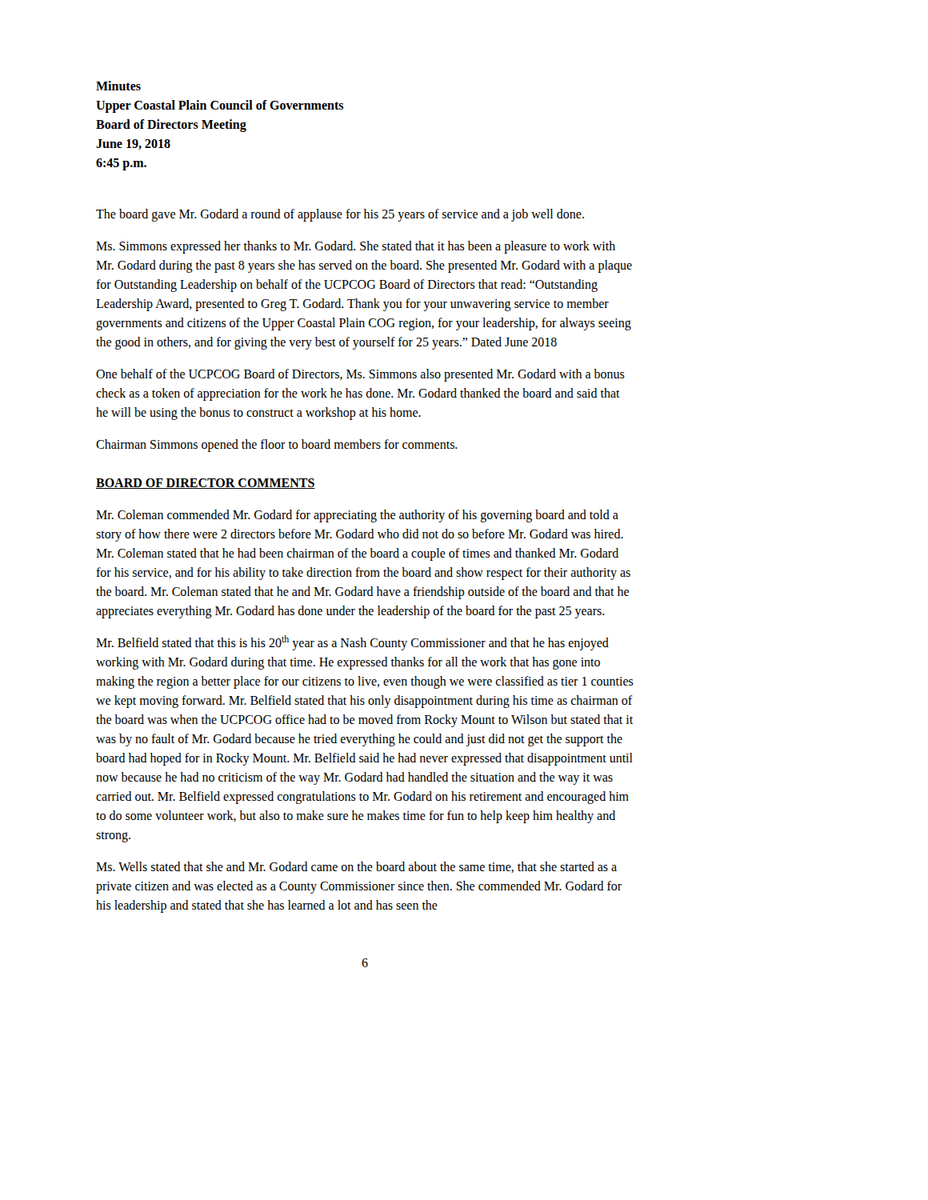Minutes
Upper Coastal Plain Council of Governments
Board of Directors Meeting
June 19, 2018
6:45 p.m.
The board gave Mr. Godard a round of applause for his 25 years of service and a job well done.
Ms. Simmons expressed her thanks to Mr. Godard. She stated that it has been a pleasure to work with Mr. Godard during the past 8 years she has served on the board. She presented Mr. Godard with a plaque for Outstanding Leadership on behalf of the UCPCOG Board of Directors that read: “Outstanding Leadership Award, presented to Greg T. Godard. Thank you for your unwavering service to member governments and citizens of the Upper Coastal Plain COG region, for your leadership, for always seeing the good in others, and for giving the very best of yourself for 25 years.” Dated June 2018
One behalf of the UCPCOG Board of Directors, Ms. Simmons also presented Mr. Godard with a bonus check as a token of appreciation for the work he has done. Mr. Godard thanked the board and said that he will be using the bonus to construct a workshop at his home.
Chairman Simmons opened the floor to board members for comments.
BOARD OF DIRECTOR COMMENTS
Mr. Coleman commended Mr. Godard for appreciating the authority of his governing board and told a story of how there were 2 directors before Mr. Godard who did not do so before Mr. Godard was hired. Mr. Coleman stated that he had been chairman of the board a couple of times and thanked Mr. Godard for his service, and for his ability to take direction from the board and show respect for their authority as the board. Mr. Coleman stated that he and Mr. Godard have a friendship outside of the board and that he appreciates everything Mr. Godard has done under the leadership of the board for the past 25 years.
Mr. Belfield stated that this is his 20th year as a Nash County Commissioner and that he has enjoyed working with Mr. Godard during that time. He expressed thanks for all the work that has gone into making the region a better place for our citizens to live, even though we were classified as tier 1 counties we kept moving forward. Mr. Belfield stated that his only disappointment during his time as chairman of the board was when the UCPCOG office had to be moved from Rocky Mount to Wilson but stated that it was by no fault of Mr. Godard because he tried everything he could and just did not get the support the board had hoped for in Rocky Mount. Mr. Belfield said he had never expressed that disappointment until now because he had no criticism of the way Mr. Godard had handled the situation and the way it was carried out. Mr. Belfield expressed congratulations to Mr. Godard on his retirement and encouraged him to do some volunteer work, but also to make sure he makes time for fun to help keep him healthy and strong.
Ms. Wells stated that she and Mr. Godard came on the board about the same time, that she started as a private citizen and was elected as a County Commissioner since then. She commended Mr. Godard for his leadership and stated that she has learned a lot and has seen the
6